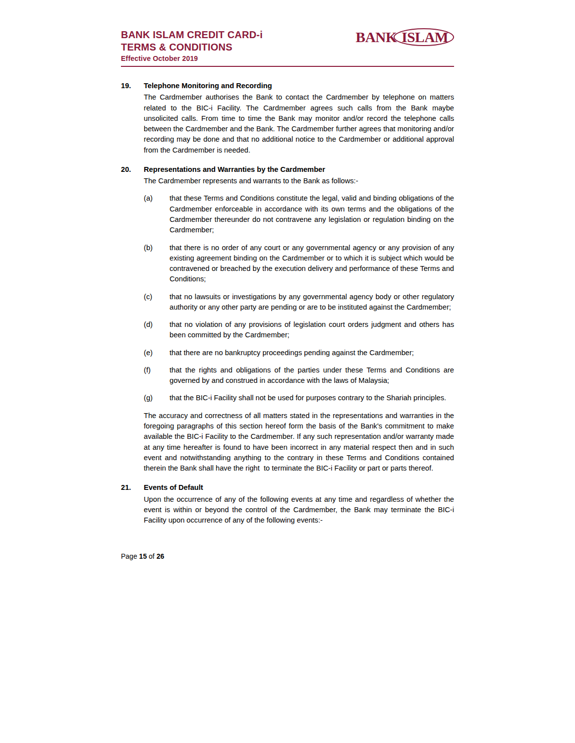BANK ISLAM CREDIT CARD-i
TERMS & CONDITIONS Effective October 2019
BANK ISLAM
19.
Telephone Monitoring and Recording
The Cardmember authorises the Bank to contact the Cardmember by telephone on matters related to the BIC-i Facility. The Cardmember agrees such calls from the Bank maybe unsolicited calls. From time to time the Bank may monitor and/or record the telephone calls between the Cardmember and the Bank. The Cardmember further agrees that monitoring and/or recording may be done and that no additional notice to the Cardmember or additional approval from the Cardmember is needed.
20.
Representations and Warranties by the Cardmember
The Cardmember represents and warrants to the Bank as follows:-
(a)
that these Terms and Conditions constitute the legal, valid and binding obligations of the Cardmember enforceable in accordance with its own terms and the obligations of the Cardmember thereunder do not contravene any legislation or regulation binding on the Cardmember;
(b)
that there is no order of any court or any governmental agency or any provision of any existing agreement binding on the Cardmember or to which it is subject which would be contravened or breached by the execution delivery and performance of these Terms and Conditions;
(c)
that no lawsuits or investigations by any governmental agency body or other regulatory authority or any other party are pending or are to be instituted against the Cardmember;
(d)
that no violation of any provisions of legislation court orders judgment and others has been committed by the Cardmember;
(e)
that there are no bankruptcy proceedings pending against the Cardmember;
(f)
that the rights and obligations of the parties under these Terms and Conditions are governed by and construed in accordance with the laws of Malaysia;
(g)
that the BIC-i Facility shall not be used for purposes contrary to the Shariah principles.
The accuracy and correctness of all matters stated in the representations and warranties in the foregoing paragraphs of this section hereof form the basis of the Bank's commitment to make available the BIC-i Facility to the Cardmember. If any such representation and/or warranty made at any time hereafter is found to have been incorrect in any material respect then and in such event and notwithstanding anything to the contrary in these Terms and Conditions contained therein the Bank shall have the right to terminate the BIC-i Facility or part or parts thereof.
21.
Events of Default
Upon the occurrence of any of the following events at any time and regardless of whether the event is within or beyond the control of the Cardmember, the Bank may terminate the BIC-i Facility upon occurrence of any of the following events:-
Page 15 of 26